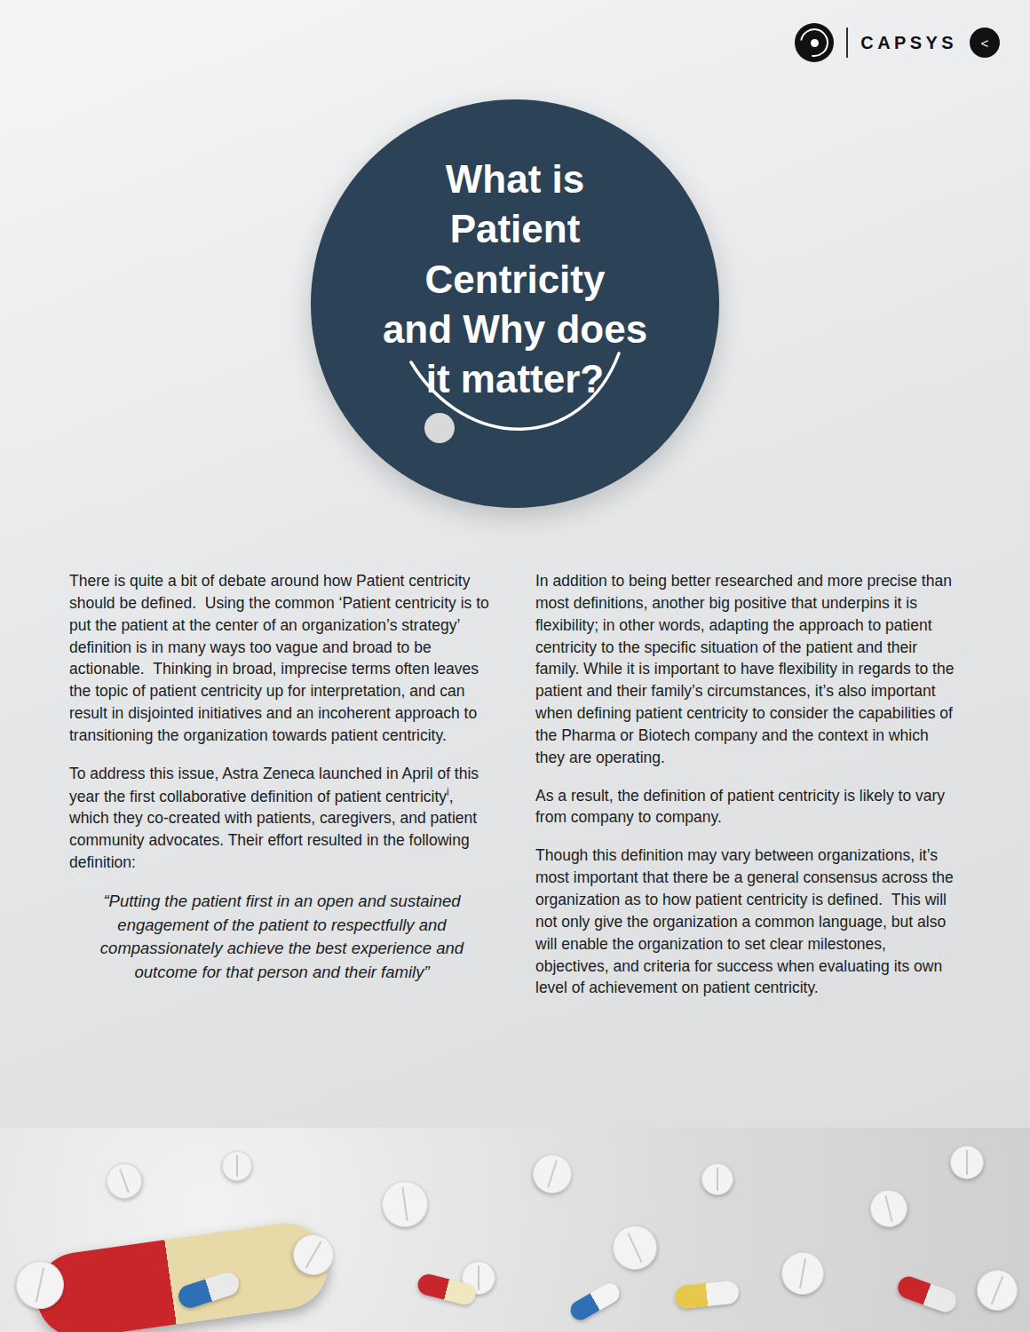CAPSYS
<
What is
Patient Centricity
and Why does
it matter?
There is quite a bit of debate around how Patient centricity should be defined. Using the common ‘Patient centricity is to put the patient at the center of an organization’s strategy’ definition is in many ways too vague and broad to be actionable. Thinking in broad, imprecise terms often leaves the topic of patient centricity up for interpretation, and can result in disjointed initiatives and an incoherent approach to transitioning the organization towards patient centricity.
To address this issue, Astra Zeneca launched in April of this year the first collaborative definition of patient centricityi, which they co-created with patients, caregivers, and patient community advocates. Their effort resulted in the following definition:
“Putting the patient first in an open and sustained engagement of the patient to respectfully and compassionately achieve the best experience and outcome for that person and their family”
In addition to being better researched and more precise than most definitions, another big positive that underpins it is flexibility; in other words, adapting the approach to patient centricity to the specific situation of the patient and their family. While it is important to have flexibility in regards to the patient and their family’s circumstances, it’s also important when defining patient centricity to consider the capabilities of the Pharma or Biotech company and the context in which they are operating.
As a result, the definition of patient centricity is likely to vary from company to company.
Though this definition may vary between organizations, it’s most important that there be a general consensus across the organization as to how patient centricity is defined. This will not only give the organization a common language, but also will enable the organization to set clear milestones, objectives, and criteria for success when evaluating its own level of achievement on patient centricity.